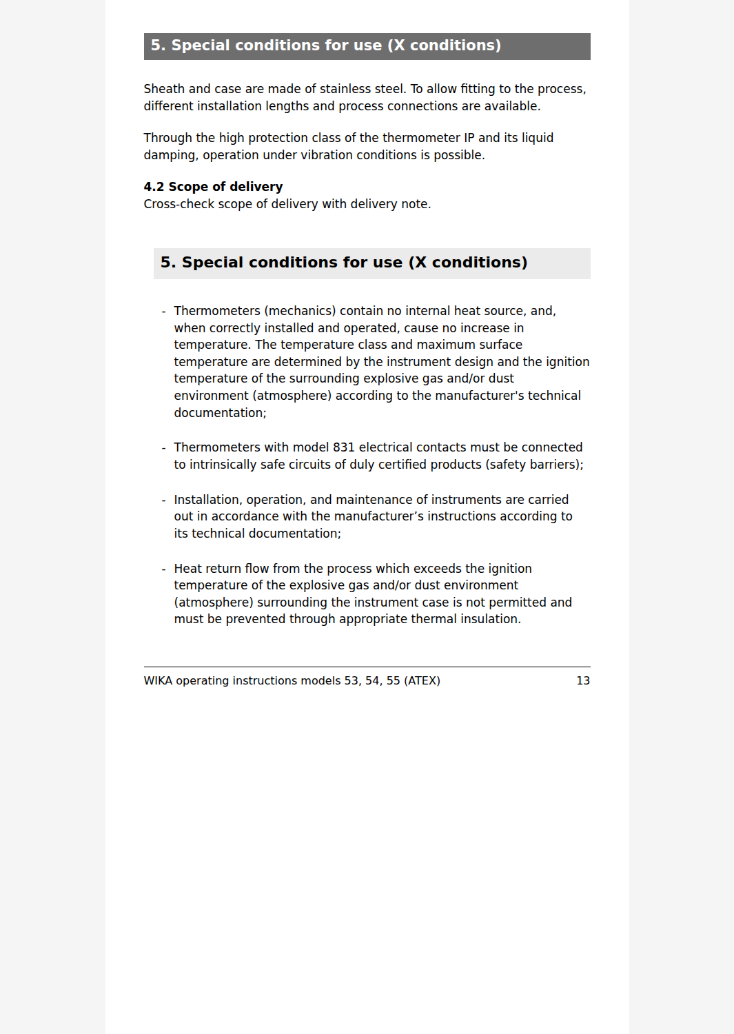5. Special conditions for use (X conditions)
Sheath and case are made of stainless steel. To allow fitting to the process, different installation lengths and process connections are available.
Through the high protection class of the thermometer IP and its liquid damping, operation under vibration conditions is possible.
4.2 Scope of delivery
Cross-check scope of delivery with delivery note.
5. Special conditions for use (X conditions)
Thermometers (mechanics) contain no internal heat source, and, when correctly installed and operated, cause no increase in temperature. The temperature class and maximum surface temperature are determined by the instrument design and the ignition temperature of the surrounding explosive gas and/or dust environment (atmosphere) according to the manufacturer's technical documentation;
Thermometers with model 831 electrical contacts must be connected to intrinsically safe circuits of duly certified products (safety barriers);
Installation, operation, and maintenance of instruments are carried out in accordance with the manufacturer’s instructions according to its technical documentation;
Heat return flow from the process which exceeds the ignition temperature of the explosive gas and/or dust environment (atmosphere) surrounding the instrument case is not permitted and must be prevented through appropriate thermal insulation.
WIKA operating instructions models 53, 54, 55 (ATEX) 13